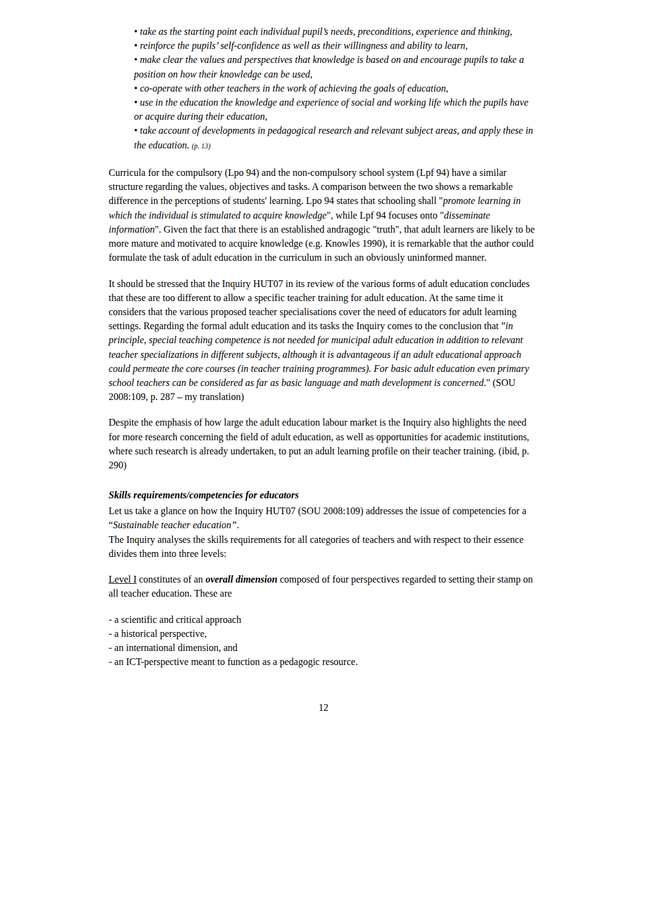• take as the starting point each individual pupil’s needs, preconditions, experience and thinking,
• reinforce the pupils’ self-confidence as well as their willingness and ability to learn,
• make clear the values and perspectives that knowledge is based on and encourage pupils to take a position on how their knowledge can be used,
• co-operate with other teachers in the work of achieving the goals of education,
• use in the education the knowledge and experience of social and working life which the pupils have or acquire during their education,
• take account of developments in pedagogical research and relevant subject areas, and apply these in the education. (p. 13)
Curricula for the compulsory (Lpo 94) and the non-compulsory school system (Lpf 94) have a similar structure regarding the values, objectives and tasks. A comparison between the two shows a remarkable difference in the perceptions of students' learning. Lpo 94 states that schooling shall "promote learning in which the individual is stimulated to acquire knowledge", while Lpf 94 focuses onto "disseminate information". Given the fact that there is an established andragogic "truth", that adult learners are likely to be more mature and motivated to acquire knowledge (e.g. Knowles 1990), it is remarkable that the author could formulate the task of adult education in the curriculum in such an obviously uninformed manner.
It should be stressed that the Inquiry HUT07 in its review of the various forms of adult education concludes that these are too different to allow a specific teacher training for adult education. At the same time it considers that the various proposed teacher specialisations cover the need of educators for adult learning settings. Regarding the formal adult education and its tasks the Inquiry comes to the conclusion that ”in principle, special teaching competence is not needed for municipal adult education in addition to relevant teacher specializations in different subjects, although it is advantageous if an adult educational approach could permeate the core courses (in teacher training programmes). For basic adult education even primary school teachers can be considered as far as basic language and math development is concerned." (SOU 2008:109, p. 287 – my translation)
Despite the emphasis of how large the adult education labour market is the Inquiry also highlights the need for more research concerning the field of adult education, as well as opportunities for academic institutions, where such research is already undertaken, to put an adult learning profile on their teacher training. (ibid, p. 290)
Skills requirements/competencies for educators
Let us take a glance on how the Inquiry HUT07 (SOU 2008:109) addresses the issue of competencies for a “Sustainable teacher education”.
The Inquiry analyses the skills requirements for all categories of teachers and with respect to their essence divides them into three levels:
Level I constitutes of an overall dimension composed of four perspectives regarded to setting their stamp on all teacher education. These are
- a scientific and critical approach
- a historical perspective,
- an international dimension, and
- an ICT-perspective meant to function as a pedagogic resource.
12